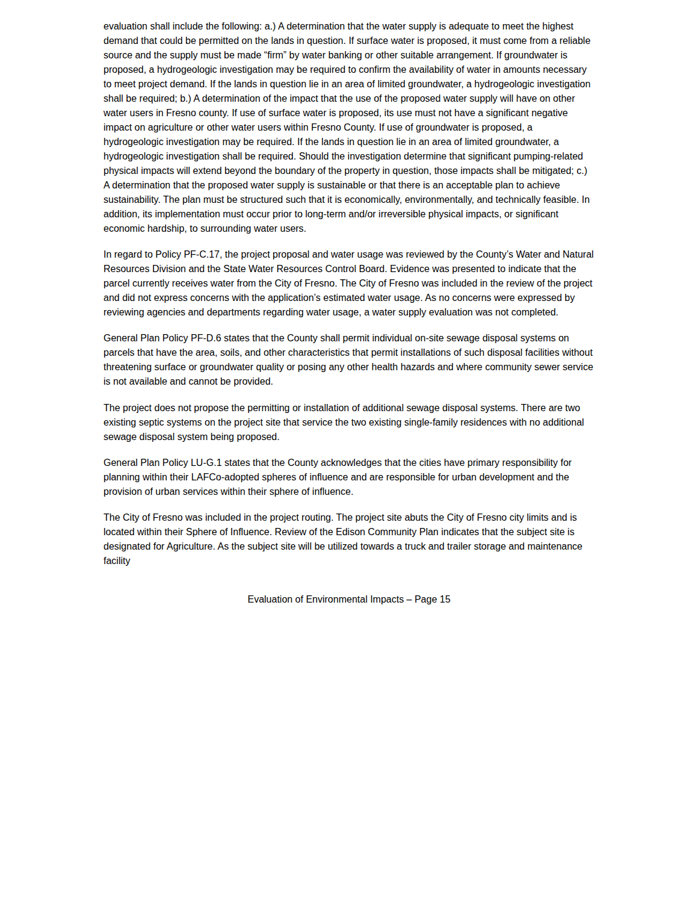evaluation shall include the following: a.) A determination that the water supply is adequate to meet the highest demand that could be permitted on the lands in question. If surface water is proposed, it must come from a reliable source and the supply must be made “firm” by water banking or other suitable arrangement. If groundwater is proposed, a hydrogeologic investigation may be required to confirm the availability of water in amounts necessary to meet project demand. If the lands in question lie in an area of limited groundwater, a hydrogeologic investigation shall be required; b.) A determination of the impact that the use of the proposed water supply will have on other water users in Fresno county. If use of surface water is proposed, its use must not have a significant negative impact on agriculture or other water users within Fresno County. If use of groundwater is proposed, a hydrogeologic investigation may be required. If the lands in question lie in an area of limited groundwater, a hydrogeologic investigation shall be required. Should the investigation determine that significant pumping-related physical impacts will extend beyond the boundary of the property in question, those impacts shall be mitigated; c.) A determination that the proposed water supply is sustainable or that there is an acceptable plan to achieve sustainability. The plan must be structured such that it is economically, environmentally, and technically feasible. In addition, its implementation must occur prior to long-term and/or irreversible physical impacts, or significant economic hardship, to surrounding water users.
In regard to Policy PF-C.17, the project proposal and water usage was reviewed by the County’s Water and Natural Resources Division and the State Water Resources Control Board. Evidence was presented to indicate that the parcel currently receives water from the City of Fresno. The City of Fresno was included in the review of the project and did not express concerns with the application’s estimated water usage. As no concerns were expressed by reviewing agencies and departments regarding water usage, a water supply evaluation was not completed.
General Plan Policy PF-D.6 states that the County shall permit individual on-site sewage disposal systems on parcels that have the area, soils, and other characteristics that permit installations of such disposal facilities without threatening surface or groundwater quality or posing any other health hazards and where community sewer service is not available and cannot be provided.
The project does not propose the permitting or installation of additional sewage disposal systems. There are two existing septic systems on the project site that service the two existing single-family residences with no additional sewage disposal system being proposed.
General Plan Policy LU-G.1 states that the County acknowledges that the cities have primary responsibility for planning within their LAFCo-adopted spheres of influence and are responsible for urban development and the provision of urban services within their sphere of influence.
The City of Fresno was included in the project routing. The project site abuts the City of Fresno city limits and is located within their Sphere of Influence. Review of the Edison Community Plan indicates that the subject site is designated for Agriculture. As the subject site will be utilized towards a truck and trailer storage and maintenance facility
Evaluation of Environmental Impacts – Page 15